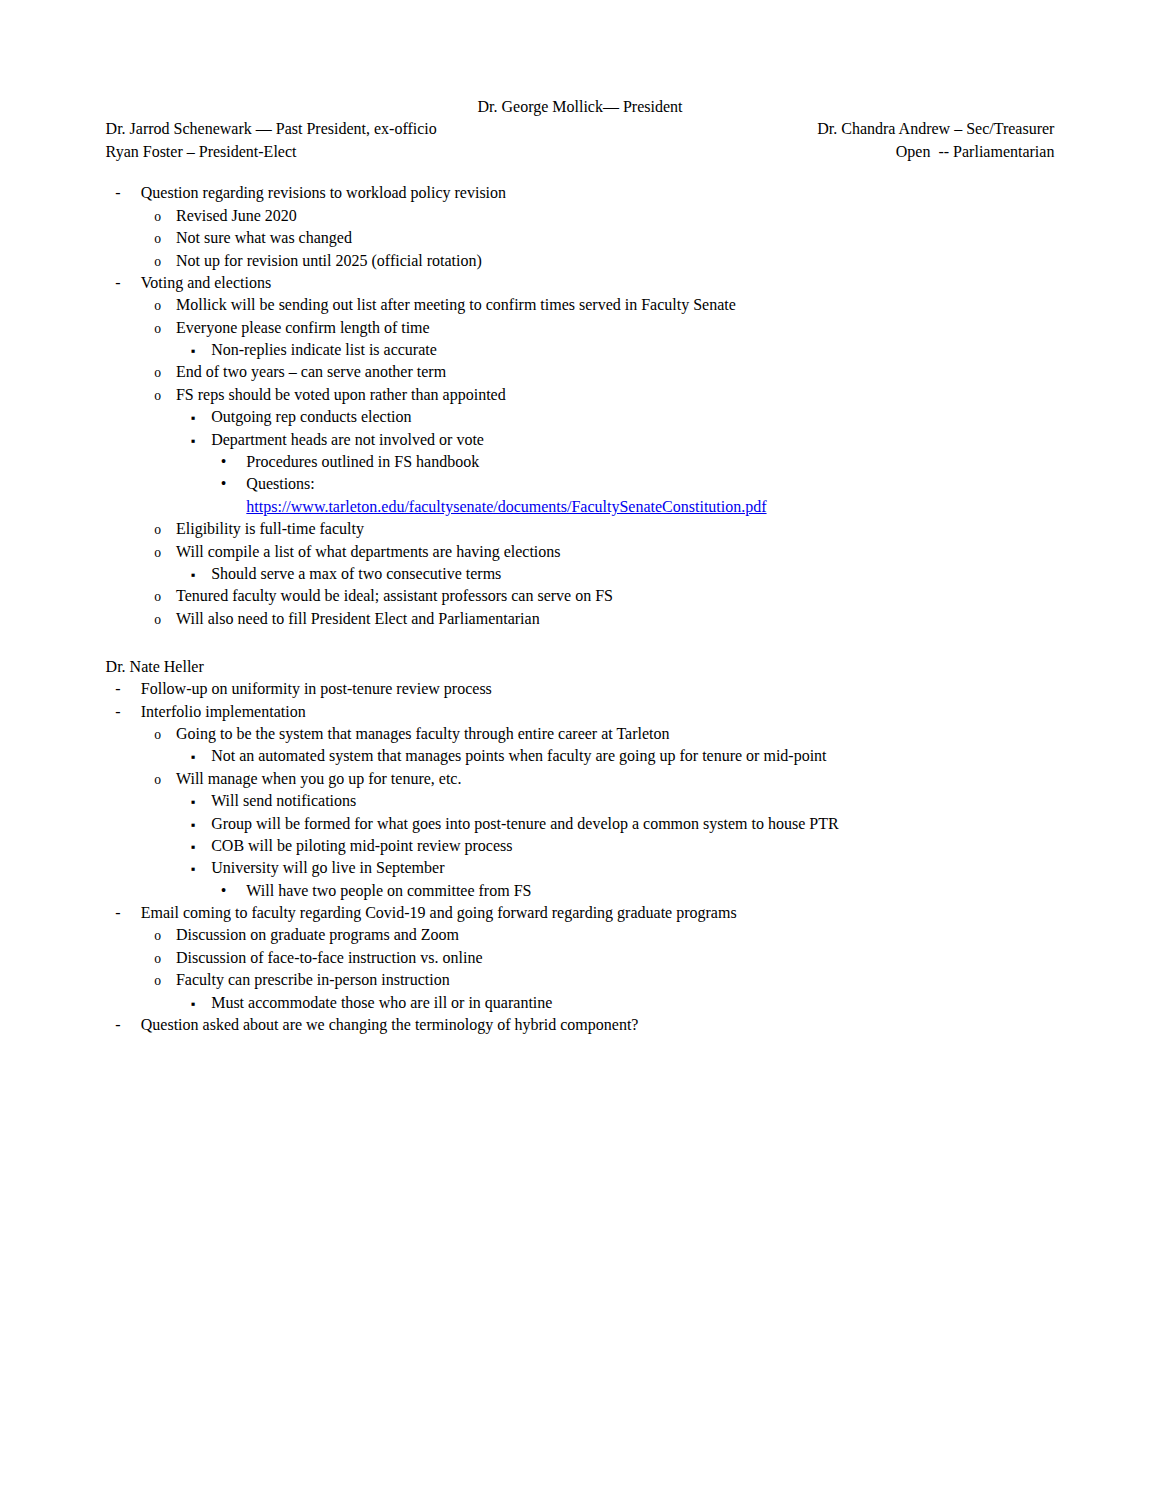Dr. George Mollick— President
Dr. Jarrod Schenewark — Past President, ex-officio
Dr. Chandra Andrew – Sec/Treasurer
Ryan Foster – President-Elect
Open -- Parliamentarian
Question regarding revisions to workload policy revision
Revised June 2020
Not sure what was changed
Not up for revision until 2025 (official rotation)
Voting and elections
Mollick will be sending out list after meeting to confirm times served in Faculty Senate
Everyone please confirm length of time
Non-replies indicate list is accurate
End of two years – can serve another term
FS reps should be voted upon rather than appointed
Outgoing rep conducts election
Department heads are not involved or vote
Procedures outlined in FS handbook
Questions:
https://www.tarleton.edu/facultysenate/documents/FacultySenateConstitution.pdf
Eligibility is full-time faculty
Will compile a list of what departments are having elections
Should serve a max of two consecutive terms
Tenured faculty would be ideal; assistant professors can serve on FS
Will also need to fill President Elect and Parliamentarian
Dr. Nate Heller
Follow-up on uniformity in post-tenure review process
Interfolio implementation
Going to be the system that manages faculty through entire career at Tarleton
Not an automated system that manages points when faculty are going up for tenure or mid-point
Will manage when you go up for tenure, etc.
Will send notifications
Group will be formed for what goes into post-tenure and develop a common system to house PTR
COB will be piloting mid-point review process
University will go live in September
Will have two people on committee from FS
Email coming to faculty regarding Covid-19 and going forward regarding graduate programs
Discussion on graduate programs and Zoom
Discussion of face-to-face instruction vs. online
Faculty can prescribe in-person instruction
Must accommodate those who are ill or in quarantine
Question asked about are we changing the terminology of hybrid component?